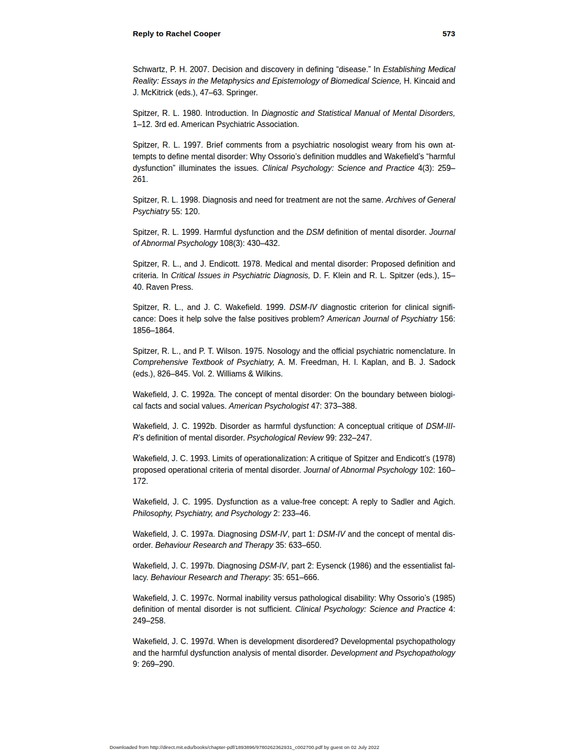Reply to Rachel Cooper 573
Schwartz, P. H. 2007. Decision and discovery in defining “disease.” In Establishing Medical Reality: Essays in the Metaphysics and Epistemology of Biomedical Science, H. Kincaid and J. McKitrick (eds.), 47–63. Springer.
Spitzer, R. L. 1980. Introduction. In Diagnostic and Statistical Manual of Mental Disorders, 1–12. 3rd ed. American Psychiatric Association.
Spitzer, R. L. 1997. Brief comments from a psychiatric nosologist weary from his own attempts to define mental disorder: Why Ossorio’s definition muddles and Wakefield’s “harmful dysfunction” illuminates the issues. Clinical Psychology: Science and Practice 4(3): 259–261.
Spitzer, R. L. 1998. Diagnosis and need for treatment are not the same. Archives of General Psychiatry 55: 120.
Spitzer, R. L. 1999. Harmful dysfunction and the DSM definition of mental disorder. Journal of Abnormal Psychology 108(3): 430–432.
Spitzer, R. L., and J. Endicott. 1978. Medical and mental disorder: Proposed definition and criteria. In Critical Issues in Psychiatric Diagnosis, D. F. Klein and R. L. Spitzer (eds.), 15–40. Raven Press.
Spitzer, R. L., and J. C. Wakefield. 1999. DSM-IV diagnostic criterion for clinical significance: Does it help solve the false positives problem? American Journal of Psychiatry 156: 1856–1864.
Spitzer, R. L., and P. T. Wilson. 1975. Nosology and the official psychiatric nomenclature. In Comprehensive Textbook of Psychiatry, A. M. Freedman, H. I. Kaplan, and B. J. Sadock (eds.), 826–845. Vol. 2. Williams & Wilkins.
Wakefield, J. C. 1992a. The concept of mental disorder: On the boundary between biological facts and social values. American Psychologist 47: 373–388.
Wakefield, J. C. 1992b. Disorder as harmful dysfunction: A conceptual critique of DSM-III-R’s definition of mental disorder. Psychological Review 99: 232–247.
Wakefield, J. C. 1993. Limits of operationalization: A critique of Spitzer and Endicott’s (1978) proposed operational criteria of mental disorder. Journal of Abnormal Psychology 102: 160–172.
Wakefield, J. C. 1995. Dysfunction as a value-free concept: A reply to Sadler and Agich. Philosophy, Psychiatry, and Psychology 2: 233–46.
Wakefield, J. C. 1997a. Diagnosing DSM-IV, part 1: DSM-IV and the concept of mental disorder. Behaviour Research and Therapy 35: 633–650.
Wakefield, J. C. 1997b. Diagnosing DSM-IV, part 2: Eysenck (1986) and the essentialist fallacy. Behaviour Research and Therapy: 35: 651–666.
Wakefield, J. C. 1997c. Normal inability versus pathological disability: Why Ossorio’s (1985) definition of mental disorder is not sufficient. Clinical Psychology: Science and Practice 4: 249–258.
Wakefield, J. C. 1997d. When is development disordered? Developmental psychopathology and the harmful dysfunction analysis of mental disorder. Development and Psychopathology 9: 269–290.
Downloaded from http://direct.mit.edu/books/chapter-pdf/1893896/9780262362931_c002700.pdf by guest on 02 July 2022